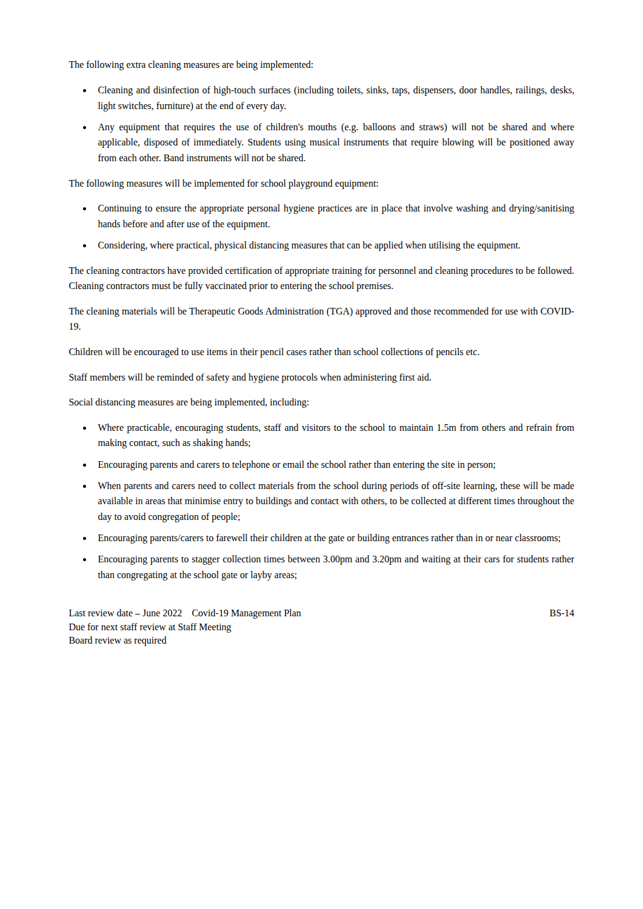The following extra cleaning measures are being implemented:
Cleaning and disinfection of high-touch surfaces (including toilets, sinks, taps, dispensers, door handles, railings, desks, light switches, furniture) at the end of every day.
Any equipment that requires the use of children's mouths (e.g. balloons and straws) will not be shared and where applicable, disposed of immediately. Students using musical instruments that require blowing will be positioned away from each other. Band instruments will not be shared.
The following measures will be implemented for school playground equipment:
Continuing to ensure the appropriate personal hygiene practices are in place that involve washing and drying/sanitising hands before and after use of the equipment.
Considering, where practical, physical distancing measures that can be applied when utilising the equipment.
The cleaning contractors have provided certification of appropriate training for personnel and cleaning procedures to be followed. Cleaning contractors must be fully vaccinated prior to entering the school premises.
The cleaning materials will be Therapeutic Goods Administration (TGA) approved and those recommended for use with COVID-19.
Children will be encouraged to use items in their pencil cases rather than school collections of pencils etc.
Staff members will be reminded of safety and hygiene protocols when administering first aid.
Social distancing measures are being implemented, including:
Where practicable, encouraging students, staff and visitors to the school to maintain 1.5m from others and refrain from making contact, such as shaking hands;
Encouraging parents and carers to telephone or email the school rather than entering the site in person;
When parents and carers need to collect materials from the school during periods of off-site learning, these will be made available in areas that minimise entry to buildings and contact with others, to be collected at different times throughout the day to avoid congregation of people;
Encouraging parents/carers to farewell their children at the gate or building entrances rather than in or near classrooms;
Encouraging parents to stagger collection times between 3.00pm and 3.20pm and waiting at their cars for students rather than congregating at the school gate or layby areas;
Last review date – June 2022 Covid-19 Management Plan
BS-14
Due for next staff review at Staff Meeting
Board review as required